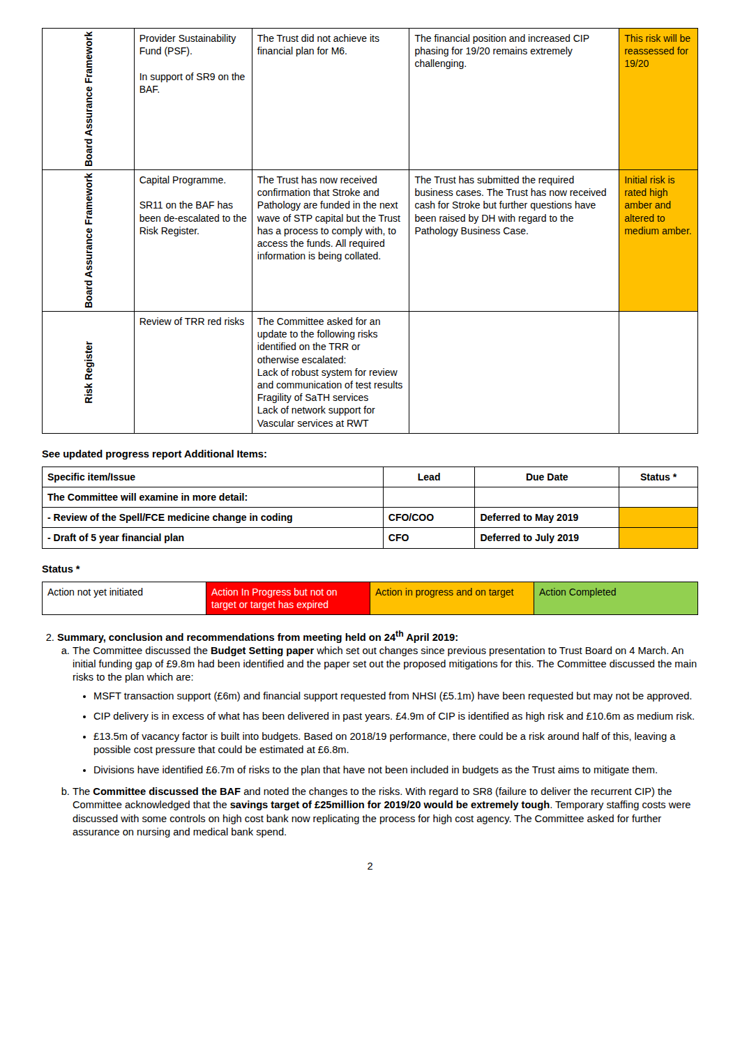| Board Assurance Framework | Provider Sustainability Fund (PSF). In support of SR9 on the BAF. | The Trust did not achieve its financial plan for M6. | The financial position and increased CIP phasing for 19/20 remains extremely challenging. | This risk will be reassessed for 19/20 |
| Board Assurance Framework | Capital Programme. SR11 on the BAF has been de-escalated to the Risk Register. | The Trust has now received confirmation that Stroke and Pathology are funded in the next wave of STP capital but the Trust has a process to comply with, to access the funds. All required information is being collated. | The Trust has submitted the required business cases. The Trust has now received cash for Stroke but further questions have been raised by DH with regard to the Pathology Business Case. | Initial risk is rated high amber and altered to medium amber. |
| Risk Register | Review of TRR red risks | The Committee asked for an update to the following risks identified on the TRR or otherwise escalated: Lack of robust system for review and communication of test results Fragility of SaTH services Lack of network support for Vascular services at RWT | | |
See updated progress report Additional Items:
| Specific item/Issue | Lead | Due Date | Status * |
| --- | --- | --- | --- |
| The Committee will examine in more detail: | | | |
| - Review of the Spell/FCE medicine change in coding | CFO/COO | Deferred to May 2019 | |
| - Draft of 5 year financial plan | CFO | Deferred to July 2019 | |
Status *
| Action not yet initiated | Action In Progress but not on target or target has expired | Action in progress and on target | Action Completed |
Summary, conclusion and recommendations from meeting held on 24th April 2019:
The Committee discussed the Budget Setting paper which set out changes since previous presentation to Trust Board on 4 March. An initial funding gap of £9.8m had been identified and the paper set out the proposed mitigations for this. The Committee discussed the main risks to the plan which are:
MSFT transaction support (£6m) and financial support requested from NHSI (£5.1m) have been requested but may not be approved.
CIP delivery is in excess of what has been delivered in past years. £4.9m of CIP is identified as high risk and £10.6m as medium risk.
£13.5m of vacancy factor is built into budgets. Based on 2018/19 performance, there could be a risk around half of this, leaving a possible cost pressure that could be estimated at £6.8m.
Divisions have identified £6.7m of risks to the plan that have not been included in budgets as the Trust aims to mitigate them.
The Committee discussed the BAF and noted the changes to the risks. With regard to SR8 (failure to deliver the recurrent CIP) the Committee acknowledged that the savings target of £25million for 2019/20 would be extremely tough. Temporary staffing costs were discussed with some controls on high cost bank now replicating the process for high cost agency. The Committee asked for further assurance on nursing and medical bank spend.
2